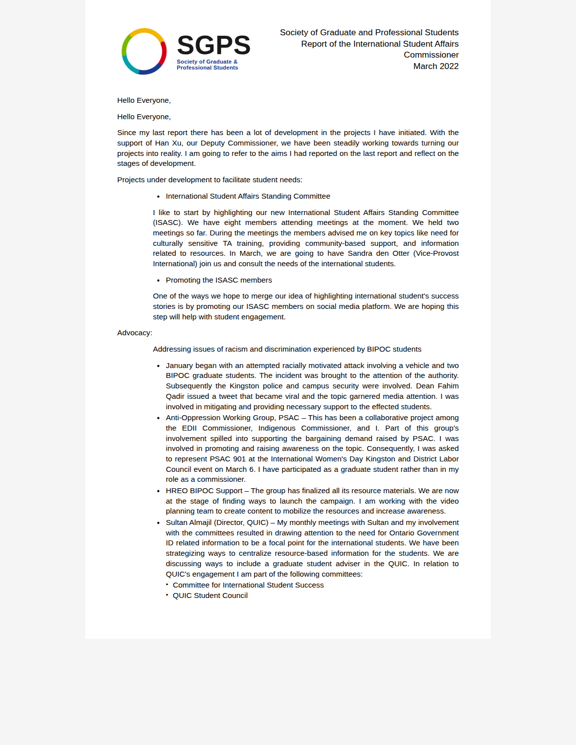SGPS
Society of Graduate &
Professional Students
Society of Graduate and Professional Students
Report of the International Student Affairs Commissioner
March 2022
Hello Everyone,
Hello Everyone,
Since my last report there has been a lot of development in the projects I have initiated. With the support of Han Xu, our Deputy Commissioner, we have been steadily working towards turning our projects into reality. I am going to refer to the aims I had reported on the last report and reflect on the stages of development.
Projects under development to facilitate student needs:
International Student Affairs Standing Committee
I like to start by highlighting our new International Student Affairs Standing Committee (ISASC). We have eight members attending meetings at the moment. We held two meetings so far. During the meetings the members advised me on key topics like need for culturally sensitive TA training, providing community-based support, and information related to resources. In March, we are going to have Sandra den Otter (Vice-Provost International) join us and consult the needs of the international students.
Promoting the ISASC members
One of the ways we hope to merge our idea of highlighting international student's success stories is by promoting our ISASC members on social media platform. We are hoping this step will help with student engagement.
Advocacy:
Addressing issues of racism and discrimination experienced by BIPOC students
January began with an attempted racially motivated attack involving a vehicle and two BIPOC graduate students. The incident was brought to the attention of the authority. Subsequently the Kingston police and campus security were involved. Dean Fahim Qadir issued a tweet that became viral and the topic garnered media attention. I was involved in mitigating and providing necessary support to the effected students.
Anti-Oppression Working Group, PSAC – This has been a collaborative project among the EDII Commissioner, Indigenous Commissioner, and I. Part of this group's involvement spilled into supporting the bargaining demand raised by PSAC. I was involved in promoting and raising awareness on the topic. Consequently, I was asked to represent PSAC 901 at the International Women's Day Kingston and District Labor Council event on March 6. I have participated as a graduate student rather than in my role as a commissioner.
HREO BIPOC Support – The group has finalized all its resource materials. We are now at the stage of finding ways to launch the campaign. I am working with the video planning team to create content to mobilize the resources and increase awareness.
Sultan Almajil (Director, QUIC) – My monthly meetings with Sultan and my involvement with the committees resulted in drawing attention to the need for Ontario Government ID related information to be a focal point for the international students. We have been strategizing ways to centralize resource-based information for the students. We are discussing ways to include a graduate student adviser in the QUIC. In relation to QUIC's engagement I am part of the following committees:
Committee for International Student Success
QUIC Student Council